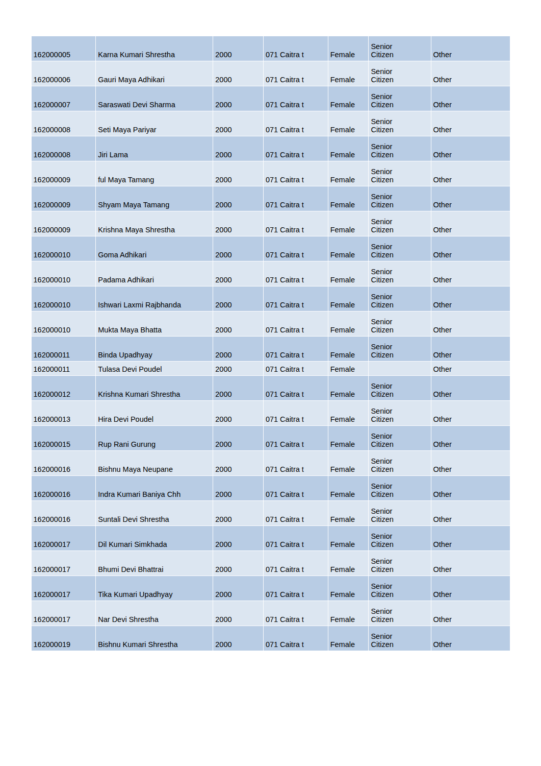| 162000005 | Karna Kumari Shrestha | 2000 | 071 Caitra t | Female | Senior Citizen | Other |
| 162000006 | Gauri Maya Adhikari | 2000 | 071 Caitra t | Female | Senior Citizen | Other |
| 162000007 | Saraswati Devi Sharma | 2000 | 071 Caitra t | Female | Senior Citizen | Other |
| 162000008 | Seti Maya Pariyar | 2000 | 071 Caitra t | Female | Senior Citizen | Other |
| 162000008 | Jiri Lama | 2000 | 071 Caitra t | Female | Senior Citizen | Other |
| 162000009 | ful Maya Tamang | 2000 | 071 Caitra t | Female | Senior Citizen | Other |
| 162000009 | Shyam Maya Tamang | 2000 | 071 Caitra t | Female | Senior Citizen | Other |
| 162000009 | Krishna Maya Shrestha | 2000 | 071 Caitra t | Female | Senior Citizen | Other |
| 162000010 | Goma Adhikari | 2000 | 071 Caitra t | Female | Senior Citizen | Other |
| 162000010 | Padama Adhikari | 2000 | 071 Caitra t | Female | Senior Citizen | Other |
| 162000010 | Ishwari Laxmi Rajbhanda | 2000 | 071 Caitra t | Female | Senior Citizen | Other |
| 162000010 | Mukta Maya Bhatta | 2000 | 071 Caitra t | Female | Senior Citizen | Other |
| 162000011 | Binda Upadhyay | 2000 | 071 Caitra t | Female | Senior Citizen | Other |
| 162000011 | Tulasa Devi Poudel | 2000 | 071 Caitra t | Female | | Other |
| 162000012 | Krishna Kumari Shrestha | 2000 | 071 Caitra t | Female | Senior Citizen | Other |
| 162000013 | Hira Devi Poudel | 2000 | 071 Caitra t | Female | Senior Citizen | Other |
| 162000015 | Rup Rani Gurung | 2000 | 071 Caitra t | Female | Senior Citizen | Other |
| 162000016 | Bishnu Maya Neupane | 2000 | 071 Caitra t | Female | Senior Citizen | Other |
| 162000016 | Indra Kumari Baniya Chh | 2000 | 071 Caitra t | Female | Senior Citizen | Other |
| 162000016 | Suntali Devi Shrestha | 2000 | 071 Caitra t | Female | Senior Citizen | Other |
| 162000017 | Dil Kumari Simkhada | 2000 | 071 Caitra t | Female | Senior Citizen | Other |
| 162000017 | Bhumi Devi Bhattrai | 2000 | 071 Caitra t | Female | Senior Citizen | Other |
| 162000017 | Tika Kumari Upadhyay | 2000 | 071 Caitra t | Female | Senior Citizen | Other |
| 162000017 | Nar Devi Shrestha | 2000 | 071 Caitra t | Female | Senior Citizen | Other |
| 162000019 | Bishnu Kumari Shrestha | 2000 | 071 Caitra t | Female | Senior Citizen | Other |